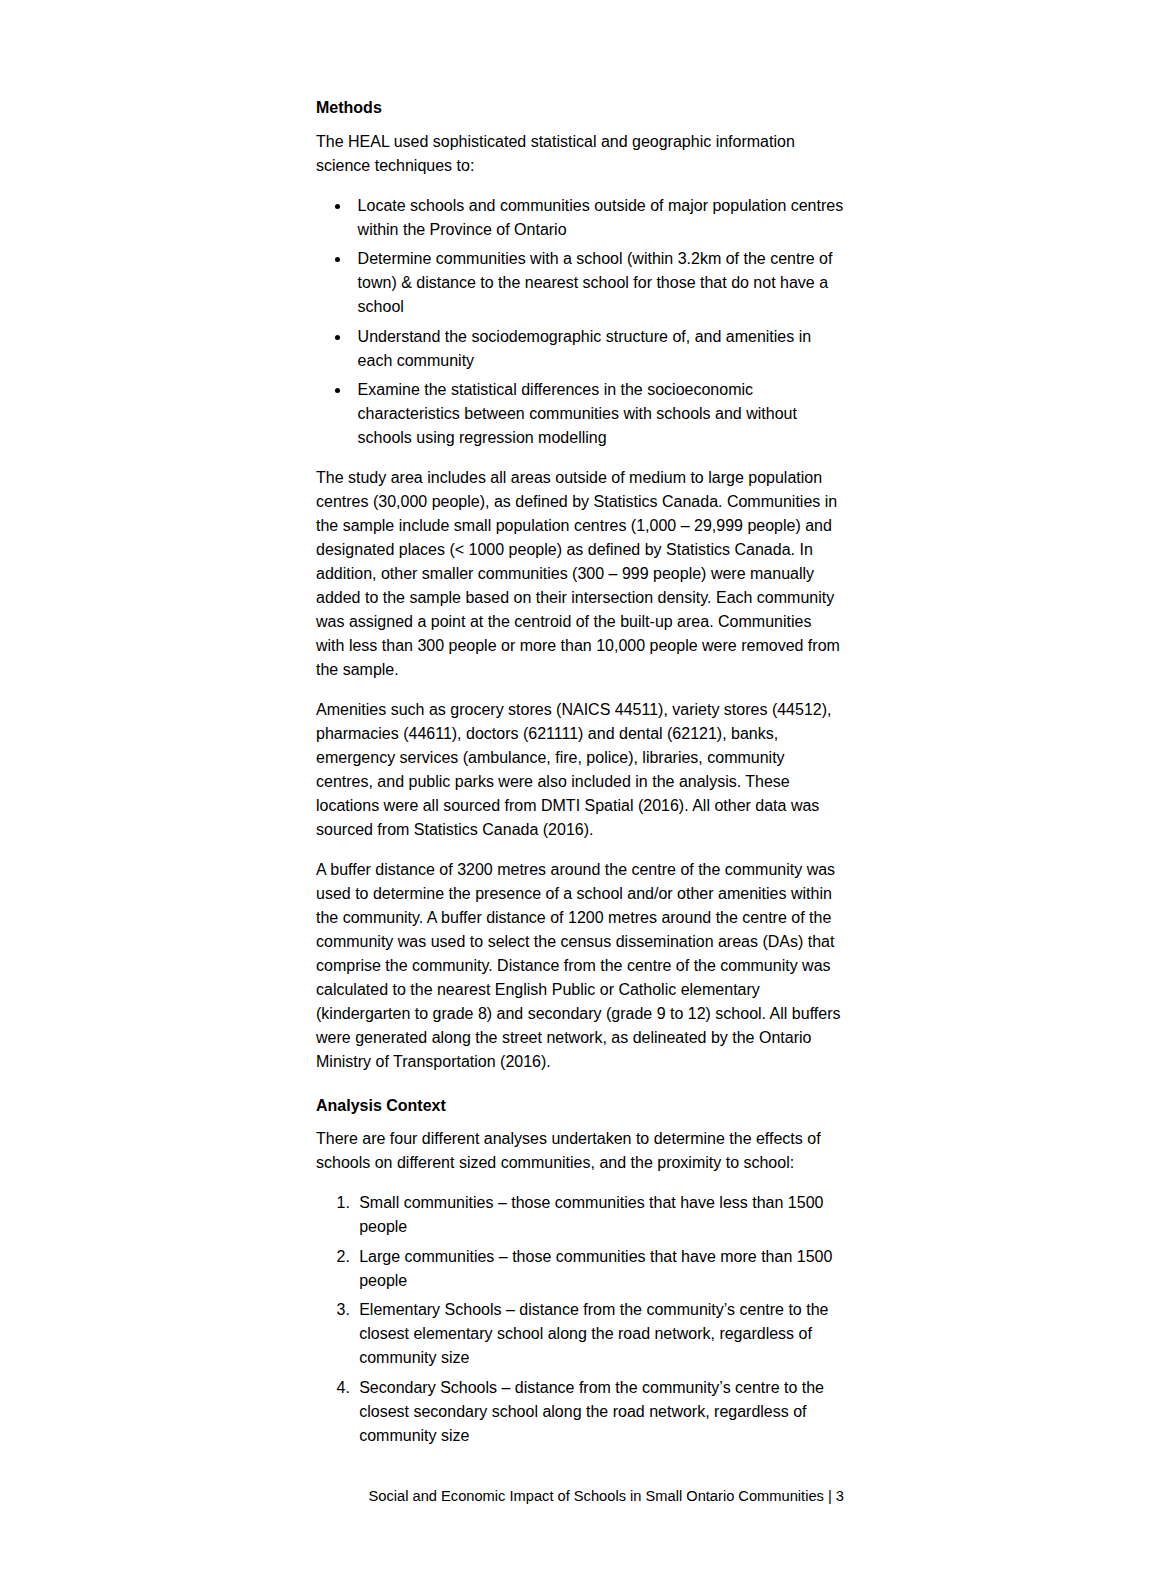Methods
The HEAL used sophisticated statistical and geographic information science techniques to:
Locate schools and communities outside of major population centres within the Province of Ontario
Determine communities with a school (within 3.2km of the centre of town) & distance to the nearest school for those that do not have a school
Understand the sociodemographic structure of, and amenities in each community
Examine the statistical differences in the socioeconomic characteristics between communities with schools and without schools using regression modelling
The study area includes all areas outside of medium to large population centres (30,000 people), as defined by Statistics Canada. Communities in the sample include small population centres (1,000 – 29,999 people) and designated places (< 1000 people) as defined by Statistics Canada. In addition, other smaller communities (300 – 999 people) were manually added to the sample based on their intersection density. Each community was assigned a point at the centroid of the built-up area. Communities with less than 300 people or more than 10,000 people were removed from the sample.
Amenities such as grocery stores (NAICS 44511), variety stores (44512), pharmacies (44611), doctors (621111) and dental (62121), banks, emergency services (ambulance, fire, police), libraries, community centres, and public parks were also included in the analysis. These locations were all sourced from DMTI Spatial (2016). All other data was sourced from Statistics Canada (2016).
A buffer distance of 3200 metres around the centre of the community was used to determine the presence of a school and/or other amenities within the community. A buffer distance of 1200 metres around the centre of the community was used to select the census dissemination areas (DAs) that comprise the community. Distance from the centre of the community was calculated to the nearest English Public or Catholic elementary (kindergarten to grade 8) and secondary (grade 9 to 12) school. All buffers were generated along the street network, as delineated by the Ontario Ministry of Transportation (2016).
Analysis Context
There are four different analyses undertaken to determine the effects of schools on different sized communities, and the proximity to school:
Small communities – those communities that have less than 1500 people
Large communities – those communities that have more than 1500 people
Elementary Schools – distance from the community’s centre to the closest elementary school along the road network, regardless of community size
Secondary Schools – distance from the community’s centre to the closest secondary school along the road network, regardless of community size
Social and Economic Impact of Schools in Small Ontario Communities | 3